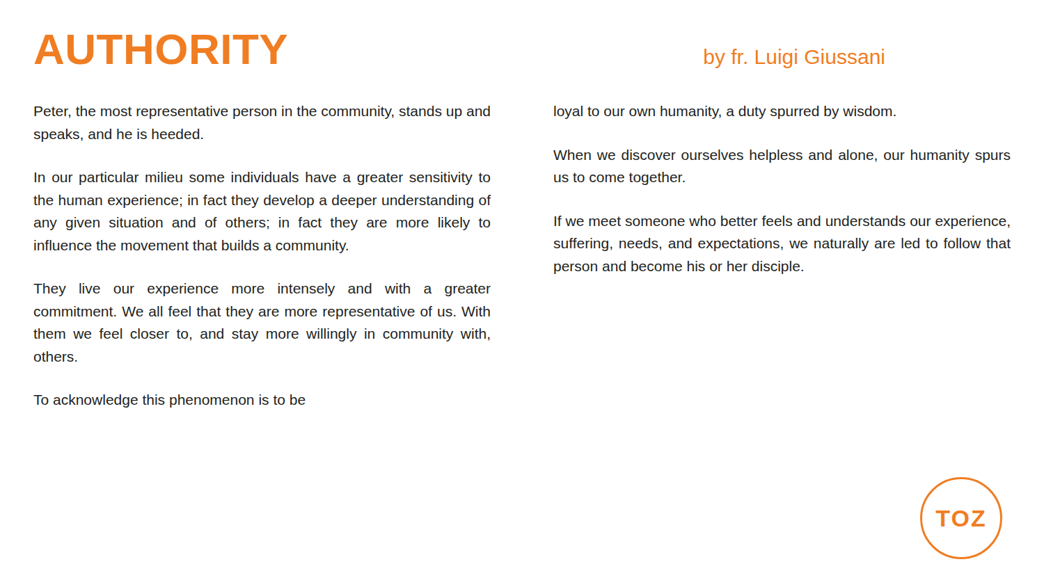AUTHORITY
by fr. Luigi Giussani
Peter, the most representative person in the community, stands up and speaks, and he is heeded.
In our particular milieu some individuals have a greater sensitivity to the human experience; in fact they develop a deeper understanding of any given situation and of others; in fact they are more likely to influence the movement that builds a community.
They live our experience more intensely and with a greater commitment. We all feel that they are more representative of us. With them we feel closer to, and stay more willingly in community with, others.
To acknowledge this phenomenon is to be
loyal to our own humanity, a duty spurred by wisdom.
When we discover ourselves helpless and alone, our humanity spurs us to come together.
If we meet someone who better feels and understands our experience, suffering, needs, and expectations, we naturally are led to follow that person and become his or her disciple.
TOZ